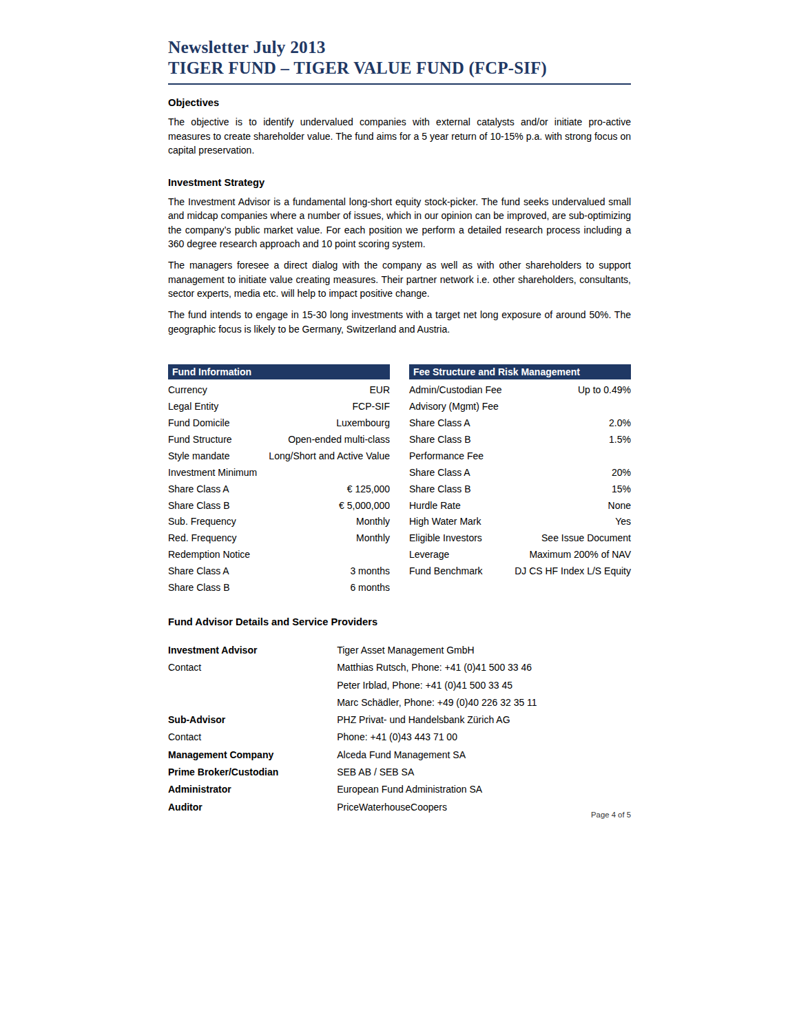Newsletter July 2013 TIGER FUND – TIGER VALUE FUND (FCP-SIF)
Objectives
The objective is to identify undervalued companies with external catalysts and/or initiate pro-active measures to create shareholder value. The fund aims for a 5 year return of 10-15% p.a. with strong focus on capital preservation.
Investment Strategy
The Investment Advisor is a fundamental long-short equity stock-picker. The fund seeks undervalued small and midcap companies where a number of issues, which in our opinion can be improved, are sub-optimizing the company’s public market value. For each position we perform a detailed research process including a 360 degree research approach and 10 point scoring system.
The managers foresee a direct dialog with the company as well as with other shareholders to support management to initiate value creating measures. Their partner network i.e. other shareholders, consultants, sector experts, media etc. will help to impact positive change.
The fund intends to engage in 15-30 long investments with a target net long exposure of around 50%. The geographic focus is likely to be Germany, Switzerland and Austria.
Fund Information
| Currency | EUR |
| Legal Entity | FCP-SIF |
| Fund Domicile | Luxembourg |
| Fund Structure | Open-ended multi-class |
| Style mandate | Long/Short and Active Value |
| Investment Minimum | |
| Share Class A | € 125,000 |
| Share Class B | € 5,000,000 |
| Sub. Frequency | Monthly |
| Red. Frequency | Monthly |
| Redemption Notice | |
| Share Class A | 3 months |
| Share Class B | 6 months |
Fee Structure and Risk Management
| Admin/Custodian Fee | Up to 0.49% |
| Advisory (Mgmt) Fee | |
| Share Class A | 2.0% |
| Share Class B | 1.5% |
| Performance Fee | |
| Share Class A | 20% |
| Share Class B | 15% |
| Hurdle Rate | None |
| High Water Mark | Yes |
| Eligible Investors | See Issue Document |
| Leverage | Maximum 200% of NAV |
| Fund Benchmark | DJ CS HF Index L/S Equity |
Fund Advisor Details and Service Providers
| Investment Advisor | Tiger Asset Management GmbH |
| Contact | Matthias Rutsch, Phone: +41 (0)41 500 33 46 |
| | Peter Irblad, Phone: +41 (0)41 500 33 45 |
| | Marc Schädler, Phone: +49 (0)40 226 32 35 11 |
| Sub-Advisor | PHZ Privat- und Handelsbank Zürich AG |
| Contact | Phone: +41 (0)43 443 71 00 |
| Management Company | Alceda Fund Management SA |
| Prime Broker/Custodian | SEB AB / SEB SA |
| Administrator | European Fund Administration SA |
| Auditor | PriceWaterhouseCoopers |
Page 4 of 5